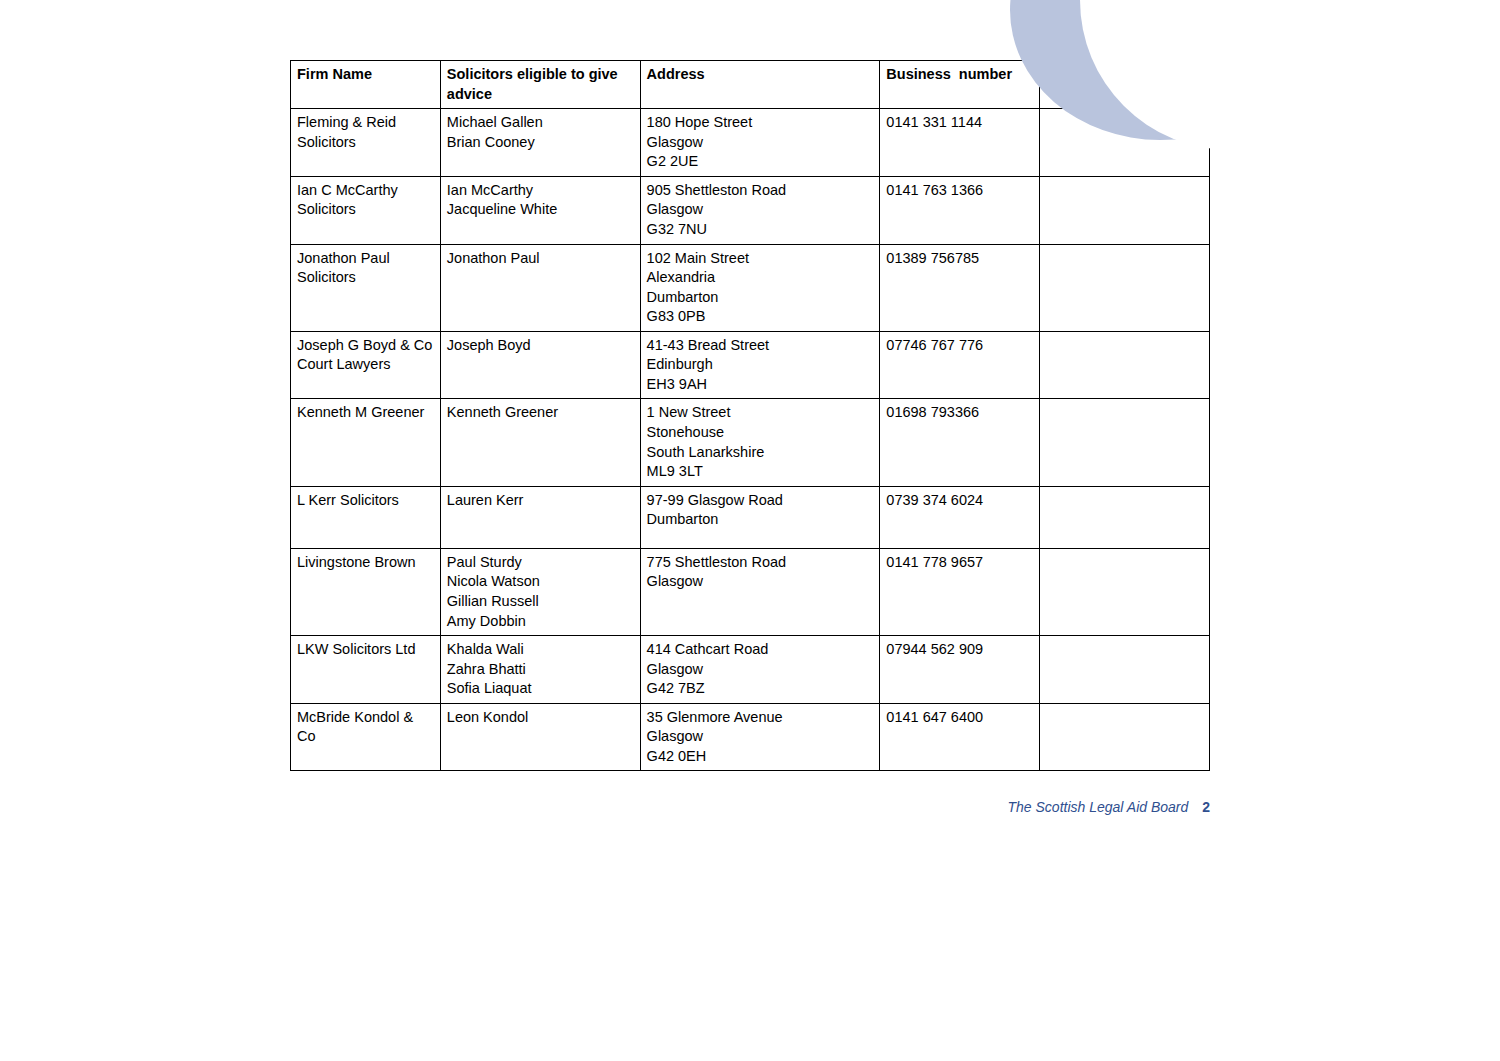| Firm Name | Solicitors eligible to give advice | Address | Business number | Dates unable to cover |
| --- | --- | --- | --- | --- |
| Fleming & Reid Solicitors | Michael Gallen Brian Cooney | 180 Hope Street Glasgow G2 2UE | 0141 331 1144 | |
| Ian C McCarthy Solicitors | Ian McCarthy Jacqueline White | 905 Shettleston Road Glasgow G32 7NU | 0141 763 1366 | |
| Jonathon Paul Solicitors | Jonathon Paul | 102 Main Street Alexandria Dumbarton G83 0PB | 01389 756785 | |
| Joseph G Boyd & Co Court Lawyers | Joseph Boyd | 41-43 Bread Street Edinburgh EH3 9AH | 07746 767 776 | |
| Kenneth M Greener | Kenneth Greener | 1 New Street Stonehouse South Lanarkshire ML9 3LT | 01698 793366 | |
| L Kerr Solicitors | Lauren Kerr | 97-99 Glasgow Road Dumbarton | 0739 374 6024 | |
| Livingstone Brown | Paul Sturdy Nicola Watson Gillian Russell Amy Dobbin | 775 Shettleston Road Glasgow | 0141 778 9657 | |
| LKW Solicitors Ltd | Khalda Wali Zahra Bhatti Sofia Liaquat | 414 Cathcart Road Glasgow G42 7BZ | 07944 562 909 | |
| McBride Kondol & Co | Leon Kondol | 35 Glenmore Avenue Glasgow G42 0EH | 0141 647 6400 | |
The Scottish Legal Aid Board 2